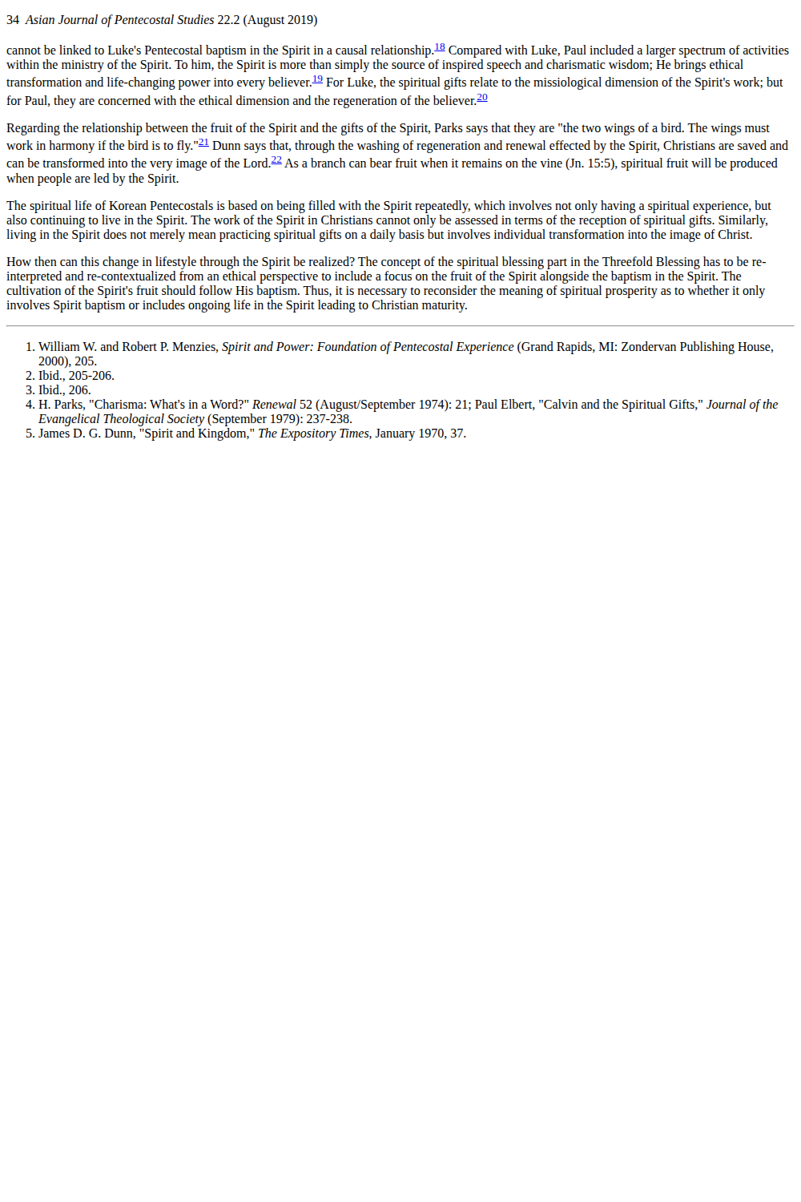34 Asian Journal of Pentecostal Studies 22.2 (August 2019)
cannot be linked to Luke's Pentecostal baptism in the Spirit in a causal relationship.18 Compared with Luke, Paul included a larger spectrum of activities within the ministry of the Spirit. To him, the Spirit is more than simply the source of inspired speech and charismatic wisdom; He brings ethical transformation and life-changing power into every believer.19 For Luke, the spiritual gifts relate to the missiological dimension of the Spirit's work; but for Paul, they are concerned with the ethical dimension and the regeneration of the believer.20
Regarding the relationship between the fruit of the Spirit and the gifts of the Spirit, Parks says that they are "the two wings of a bird. The wings must work in harmony if the bird is to fly."21 Dunn says that, through the washing of regeneration and renewal effected by the Spirit, Christians are saved and can be transformed into the very image of the Lord.22 As a branch can bear fruit when it remains on the vine (Jn. 15:5), spiritual fruit will be produced when people are led by the Spirit.
The spiritual life of Korean Pentecostals is based on being filled with the Spirit repeatedly, which involves not only having a spiritual experience, but also continuing to live in the Spirit. The work of the Spirit in Christians cannot only be assessed in terms of the reception of spiritual gifts. Similarly, living in the Spirit does not merely mean practicing spiritual gifts on a daily basis but involves individual transformation into the image of Christ.
How then can this change in lifestyle through the Spirit be realized? The concept of the spiritual blessing part in the Threefold Blessing has to be re-interpreted and re-contextualized from an ethical perspective to include a focus on the fruit of the Spirit alongside the baptism in the Spirit. The cultivation of the Spirit's fruit should follow His baptism. Thus, it is necessary to reconsider the meaning of spiritual prosperity as to whether it only involves Spirit baptism or includes ongoing life in the Spirit leading to Christian maturity.
William W. and Robert P. Menzies, Spirit and Power: Foundation of Pentecostal Experience (Grand Rapids, MI: Zondervan Publishing House, 2000), 205.
Ibid., 205-206.
Ibid., 206.
H. Parks, "Charisma: What's in a Word?" Renewal 52 (August/September 1974): 21; Paul Elbert, "Calvin and the Spiritual Gifts," Journal of the Evangelical Theological Society (September 1979): 237-238.
James D. G. Dunn, "Spirit and Kingdom," The Expository Times, January 1970, 37.